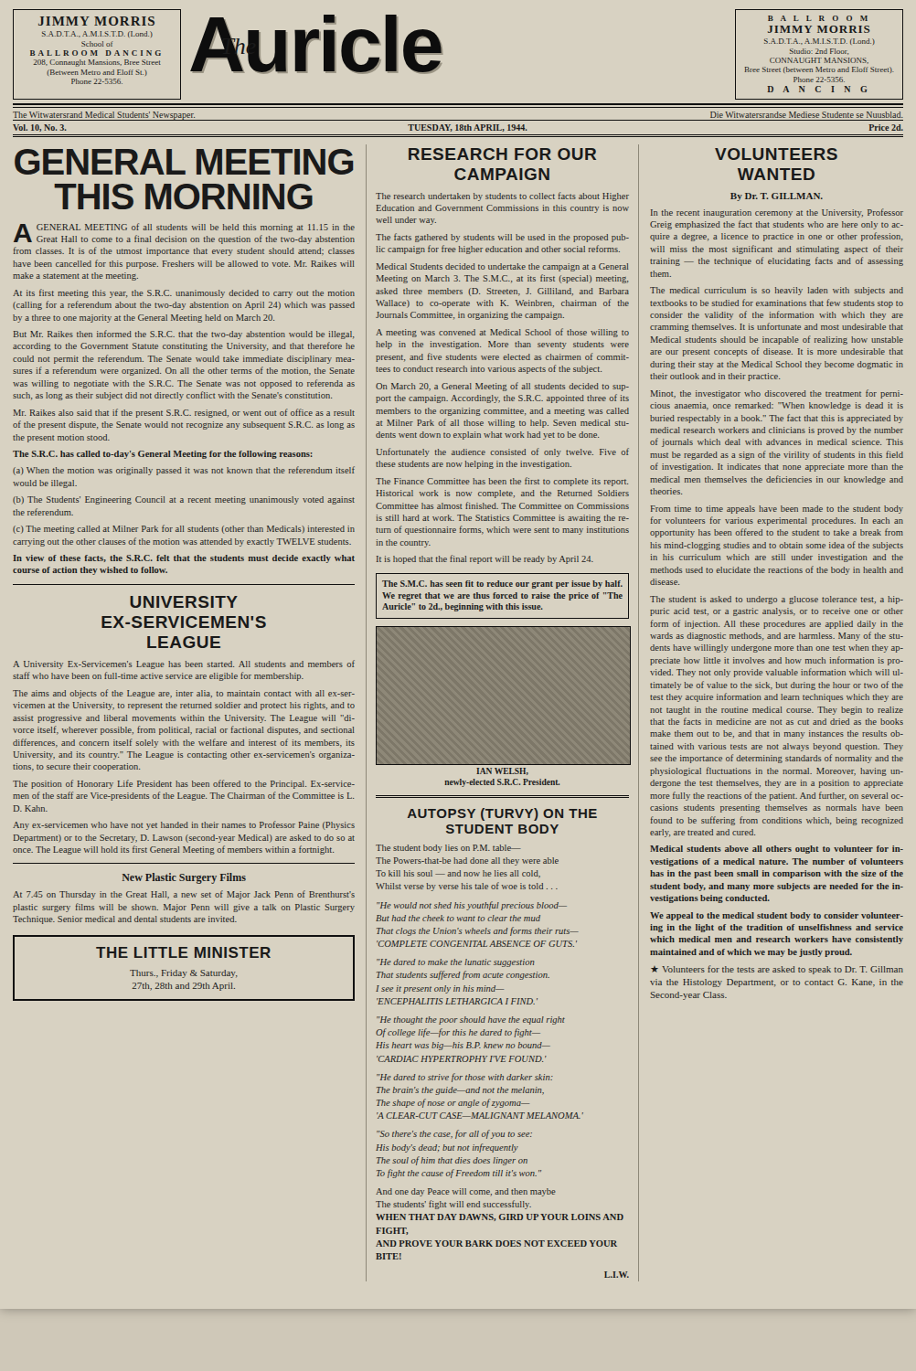JIMMY MORRIS
S.A.D.T.A., A.M.I.S.T.D. (Lond.)
School of
BALLROOM DANCING
208, Connaught Mansions, Bree Street
(Between Metro and Eloff St.)
Phone 22-5356.
The
Auricle
B A L L R O O M
JIMMY MORRIS
S.A.D.T.A., A.M.I.S.T.D. (Lond.)
Studio: 2nd Floor,
CONNAUGHT MANSIONS,
Bree Street (between Metro and Eloff Street).
Phone 22-5356.
D A N C I N G
The Witwatersrand Medical Students' Newspaper. Die Witwatersrandse Mediese Studente se Nuusblad.
Vol. 10, No. 3. TUESDAY, 18th APRIL, 1944. Price 2d.
GENERAL MEETING
THIS MORNING
A GENERAL MEETING of all students will be held this morning at 11.15 in the Great Hall to come to a final decision on the question of the two-day abstention from classes. It is of the utmost importance that every student should attend; classes have been cancelled for this purpose. Freshers will be allowed to vote. Mr. Raikes will make a statement at the meeting.
At its first meeting this year, the S.R.C. unanimously decided to carry out the motion (calling for a referendum about the two-day abstention on April 24) which was passed by a three to one majority at the General Meeting held on March 20.
But Mr. Raikes then informed the S.R.C. that the two-day abstention would be illegal, according to the Government Statute constituting the University, and that therefore he could not permit the referendum. The Senate would take immediate disciplinary measures if a referendum were organized. On all the other terms of the motion, the Senate was willing to negotiate with the S.R.C. The Senate was not opposed to referenda as such, as long as their subject did not directly conflict with the Senate's constitution.
Mr. Raikes also said that if the present S.R.C. resigned, or went out of office as a result of the present dispute, the Senate would not recognize any subsequent S.R.C. as long as the present motion stood.
The S.R.C. has called to-day's General Meeting for the following reasons:
(a) When the motion was originally passed it was not known that the referendum itself would be illegal.
(b) The Students' Engineering Council at a recent meeting unanimously voted against the referendum.
(c) The meeting called at Milner Park for all students (other than Medicals) interested in carrying out the other clauses of the motion was attended by exactly TWELVE students.
In view of these facts, the S.R.C. felt that the students must decide exactly what course of action they wished to follow.
UNIVERSITY
EX-SERVICEMEN'S
LEAGUE
A University Ex-Servicemen's League has been started. All students and members of staff who have been on full-time active service are eligible for membership.
The aims and objects of the League are, inter alia, to maintain contact with all ex-servicemen at the University, to represent the returned soldier and protect his rights, and to assist progressive and liberal movements within the University. The League will "divorce itself, wherever possible, from political, racial or factional disputes, and sectional differences, and concern itself solely with the welfare and interest of its members, its University, and its country." The League is contacting other ex-servicemen's organizations, to secure their cooperation.
The position of Honorary Life President has been offered to the Principal. Ex-servicemen of the staff are Vice-presidents of the League. The Chairman of the Committee is L. D. Kahn.
Any ex-servicemen who have not yet handed in their names to Professor Paine (Physics Department) or to the Secretary, D. Lawson (second-year Medical) are asked to do so at once. The League will hold its first General Meeting of members within a fortnight.
New Plastic Surgery Films
At 7.45 on Thursday in the Great Hall, a new set of Major Jack Penn of Brenthurst's plastic surgery films will be shown. Major Penn will give a talk on Plastic Surgery Technique. Senior medical and dental students are invited.
THE LITTLE MINISTER
Thurs., Friday & Saturday,
27th, 28th and 29th April.
RESEARCH FOR OUR
CAMPAIGN
The research undertaken by students to collect facts about Higher Education and Government Commissions in this country is now well under way.
The facts gathered by students will be used in the proposed public campaign for free higher education and other social reforms.
Medical Students decided to undertake the campaign at a General Meeting on March 3. The S.M.C., at its first (special) meeting, asked three members (D. Streeten, J. Gilliland, and Barbara Wallace) to co-operate with K. Weinbren, chairman of the Journals Committee, in organizing the campaign.
A meeting was convened at Medical School of those willing to help in the investigation. More than seventy students were present, and five students were elected as chairmen of committees to conduct research into various aspects of the subject.
On March 20, a General Meeting of all students decided to support the campaign. Accordingly, the S.R.C. appointed three of its members to the organizing committee, and a meeting was called at Milner Park of all those willing to help. Seven medical students went down to explain what work had yet to be done.
Unfortunately the audience consisted of only twelve. Five of these students are now helping in the investigation.
The Finance Committee has been the first to complete its report. Historical work is now complete, and the Returned Soldiers Committee has almost finished. The Committee on Commissions is still hard at work. The Statistics Committee is awaiting the return of questionnaire forms, which were sent to many institutions in the country.
It is hoped that the final report will be ready by April 24.
The S.M.C. has seen fit to reduce our grant per issue by half. We regret that we are thus forced to raise the price of "The Auricle" to 2d., beginning with this issue.
IAN WELSH,
newly-elected S.R.C. President.
AUTOPSY (TURVY) ON THE STUDENT BODY
The student body lies on P.M. table—
The Powers-that-be had done all they were able
To kill his soul — and now he lies all cold,
Whilst verse by verse his tale of woe is told . . .
"He would not shed his youthful precious blood—
But had the cheek to want to clear the mud
That clogs the Union's wheels and forms their ruts—
'COMPLETE CONGENITAL ABSENCE OF GUTS.'
"He dared to make the lunatic suggestion
That students suffered from acute congestion.
I see it present only in his mind—
'ENCEPHALITIS LETHARGICA I FIND.'
"He thought the poor should have the equal right
Of college life—for this he dared to fight—
His heart was big—his B.P. knew no bound—
'CARDIAC HYPERTROPHY I'VE FOUND.'
"He dared to strive for those with darker skin:
The brain's the guide—and not the melanin,
The shape of nose or angle of zygoma—
'A CLEAR-CUT CASE—MALIGNANT MELANOMA.'
"So there's the case, for all of you to see:
His body's dead; but not infrequently
The soul of him that dies does linger on
To fight the cause of Freedom till it's won."
And one day Peace will come, and then maybe
The students' fight will end successfully.
WHEN THAT DAY DAWNS, GIRD UP YOUR LOINS AND FIGHT,
AND PROVE YOUR BARK DOES NOT EXCEED YOUR BITE!
L.I.W.
VOLUNTEERS
WANTED
By Dr. T. GILLMAN.
In the recent inauguration ceremony at the University, Professor Greig emphasized the fact that students who are here only to acquire a degree, a licence to practice in one or other profession, will miss the most significant and stimulating aspect of their training — the technique of elucidating facts and of assessing them.
The medical curriculum is so heavily laden with subjects and textbooks to be studied for examinations that few students stop to consider the validity of the information with which they are cramming themselves. It is unfortunate and most undesirable that Medical students should be incapable of realizing how unstable are our present concepts of disease. It is more undesirable that during their stay at the Medical School they become dogmatic in their outlook and in their practice.
Minot, the investigator who discovered the treatment for pernicious anaemia, once remarked: "When knowledge is dead it is buried respectably in a book." The fact that this is appreciated by medical research workers and clinicians is proved by the number of journals which deal with advances in medical science. This must be regarded as a sign of the virility of students in this field of investigation. It indicates that none appreciate more than the medical men themselves the deficiencies in our knowledge and theories.
From time to time appeals have been made to the student body for volunteers for various experimental procedures. In each an opportunity has been offered to the student to take a break from his mind-clogging studies and to obtain some idea of the subjects in his curriculum which are still under investigation and the methods used to elucidate the reactions of the body in health and disease.
The student is asked to undergo a glucose tolerance test, a hippuric acid test, or a gastric analysis, or to receive one or other form of injection. All these procedures are applied daily in the wards as diagnostic methods, and are harmless. Many of the students have willingly undergone more than one test when they appreciate how little it involves and how much information is provided. They not only provide valuable information which will ultimately be of value to the sick, but during the hour or two of the test they acquire information and learn techniques which they are not taught in the routine medical course. They begin to realize that the facts in medicine are not as cut and dried as the books make them out to be, and that in many instances the results obtained with various tests are not always beyond question. They see the importance of determining standards of normality and the physiological fluctuations in the normal. Moreover, having undergone the test themselves, they are in a position to appreciate more fully the reactions of the patient. And further, on several occasions students presenting themselves as normals have been found to be suffering from conditions which, being recognized early, are treated and cured.
Medical students above all others ought to volunteer for investigations of a medical nature. The number of volunteers has in the past been small in comparison with the size of the student body, and many more subjects are needed for the investigations being conducted.
We appeal to the medical student body to consider volunteering in the light of the tradition of unselfishness and service which medical men and research workers have consistently maintained and of which we may be justly proud.
★ Volunteers for the tests are asked to speak to Dr. T. Gillman via the Histology Department, or to contact G. Kane, in the Second-year Class.